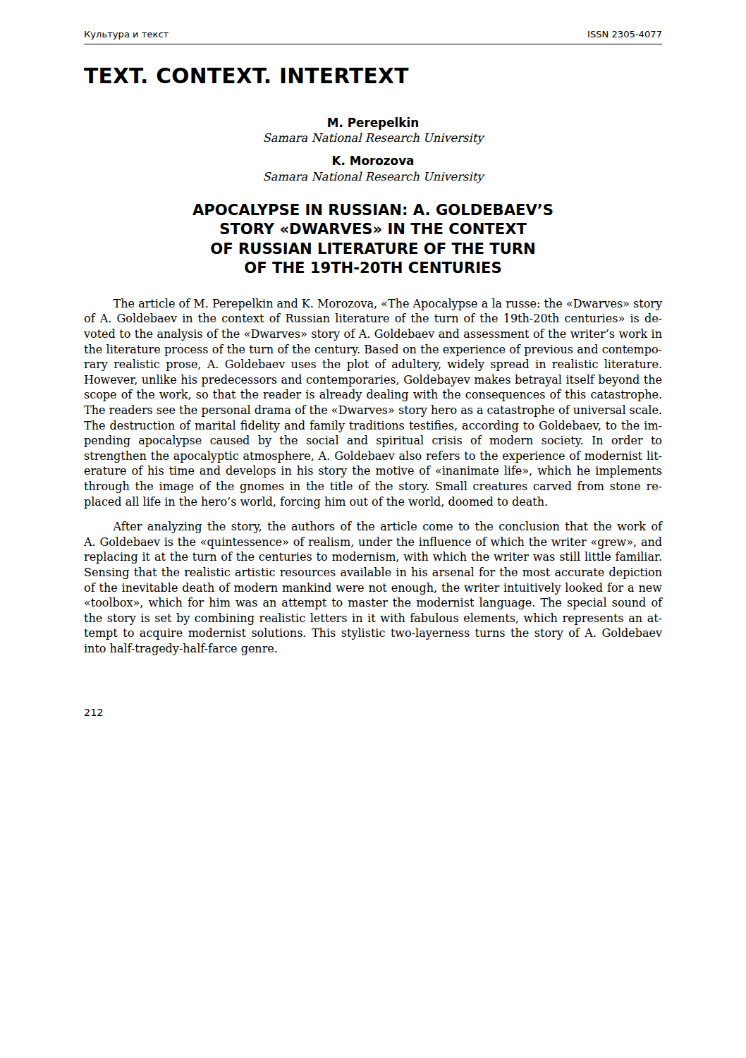Культура и текст ISSN 2305-4077
TEXT. CONTEXT. INTERTEXT
M. Perepelkin
Samara National Research University
K. Morozova
Samara National Research University
APOCALYPSE IN RUSSIAN: A. GOLDEBAEV’S
STORY «DWARVES» IN THE CONTEXT
OF RUSSIAN LITERATURE OF THE TURN
OF THE 19TH-20TH CENTURIES
The article of M. Perepelkin and K. Morozova, «The Apocalypse a la russe: the «Dwarves» story of A. Goldebaev in the context of Russian literature of the turn of the 19th-20th centuries» is devoted to the analysis of the «Dwarves» story of A. Goldebaev and assessment of the writer’s work in the literature process of the turn of the century. Based on the experience of previous and contemporary realistic prose, A. Goldebaev uses the plot of adultery, widely spread in realistic literature. However, unlike his predecessors and contemporaries, Goldebayev makes betrayal itself beyond the scope of the work, so that the reader is already dealing with the consequences of this catastrophe. The readers see the personal drama of the «Dwarves» story hero as a catastrophe of universal scale. The destruction of marital fidelity and family traditions testifies, according to Goldebaev, to the impending apocalypse caused by the social and spiritual crisis of modern society. In order to strengthen the apocalyptic atmosphere, A. Goldebaev also refers to the experience of modernist literature of his time and develops in his story the motive of «inanimate life», which he implements through the image of the gnomes in the title of the story. Small creatures carved from stone replaced all life in the hero’s world, forcing him out of the world, doomed to death.
After analyzing the story, the authors of the article come to the conclusion that the work of A. Goldebaev is the «quintessence» of realism, under the influence of which the writer «grew», and replacing it at the turn of the centuries to modernism, with which the writer was still little familiar. Sensing that the realistic artistic resources available in his arsenal for the most accurate depiction of the inevitable death of modern mankind were not enough, the writer intuitively looked for a new «toolbox», which for him was an attempt to master the modernist language. The special sound of the story is set by combining realistic letters in it with fabulous elements, which represents an attempt to acquire modernist solutions. This stylistic two-layerness turns the story of A. Goldebaev into half-tragedy-half-farce genre.
212